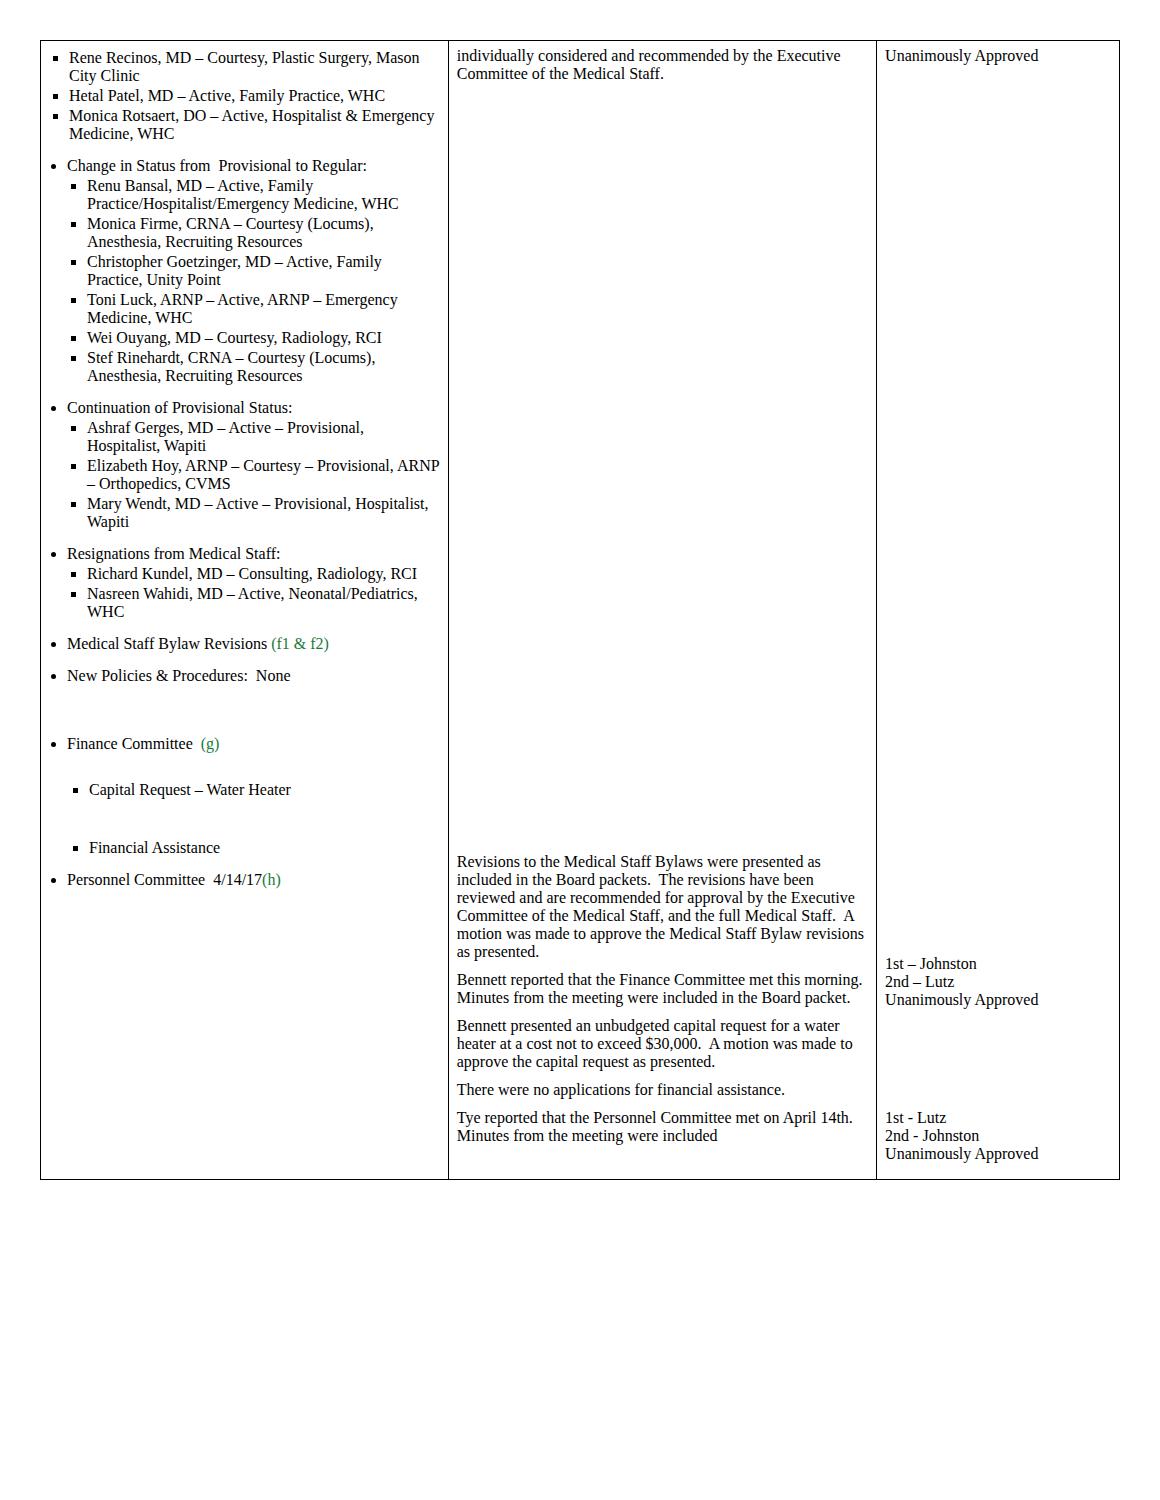| Rene Recinos, MD – Courtesy, Plastic Surgery, Mason City Clinic Hetal Patel, MD – Active, Family Practice, WHC Monica Rotsaert, DO – Active, Hospitalist & Emergency Medicine, WHC Change in Status from Provisional to Regular: Renu Bansal, MD – Active, Family Practice/Hospitalist/Emergency Medicine, WHC Monica Firme, CRNA – Courtesy (Locums), Anesthesia, Recruiting Resources Christopher Goetzinger, MD – Active, Family Practice, Unity Point Toni Luck, ARNP – Active, ARNP – Emergency Medicine, WHC Wei Ouyang, MD – Courtesy, Radiology, RCI Stef Rinehardt, CRNA – Courtesy (Locums), Anesthesia, Recruiting Resources Continuation of Provisional Status: Ashraf Gerges, MD – Active – Provisional, Hospitalist, Wapiti Elizabeth Hoy, ARNP – Courtesy – Provisional, ARNP – Orthopedics, CVMS Mary Wendt, MD – Active – Provisional, Hospitalist, Wapiti Resignations from Medical Staff: Richard Kundel, MD – Consulting, Radiology, RCI Nasreen Wahidi, MD – Active, Neonatal/Pediatrics, WHC Medical Staff Bylaw Revisions (f1 & f2) New Policies & Procedures: None Finance Committee (g) Capital Request – Water Heater Financial Assistance Personnel Committee 4/14/17 (h) | individually considered and recommended by the Executive Committee of the Medical Staff. Revisions to the Medical Staff Bylaws were presented as included in the Board packets. The revisions have been reviewed and are recommended for approval by the Executive Committee of the Medical Staff, and the full Medical Staff. A motion was made to approve the Medical Staff Bylaw revisions as presented. Bennett reported that the Finance Committee met this morning. Minutes from the meeting were included in the Board packet. Bennett presented an unbudgeted capital request for a water heater at a cost not to exceed $30,000. A motion was made to approve the capital request as presented. There were no applications for financial assistance. Tye reported that the Personnel Committee met on April 14th. Minutes from the meeting were included | Unanimously Approved 1st – Johnston 2nd – Lutz Unanimously Approved 1st - Lutz 2nd - Johnston Unanimously Approved |